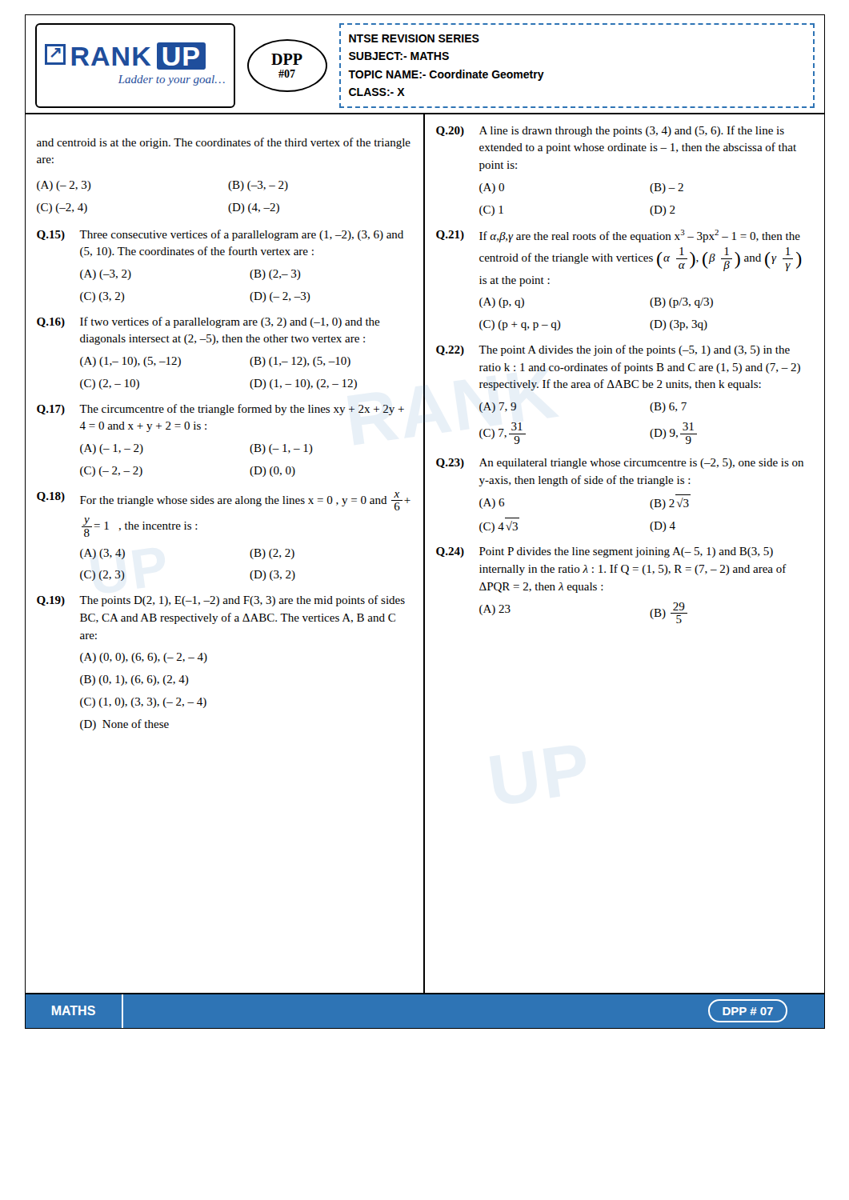RANK UP
Ladder to your goal…
DPP #07
NTSE REVISION SERIES
SUBJECT:- MATHS
TOPIC NAME:- Coordinate Geometry
CLASS:- X
RANK UP UP
and centroid is at the origin. The coordinates of the third vertex of the triangle are:
(A) (– 2, 3) (B) (–3, – 2) (C) (–2, 4) (D) (4, –2)
Q.15)
Three consecutive vertices of a parallelogram are (1, –2), (3, 6) and (5, 10). The coordinates of the fourth vertex are :
(A) (–3, 2) (B) (2,– 3) (C) (3, 2) (D) (– 2, –3)
Q.16)
If two vertices of a parallelogram are (3, 2) and (–1, 0) and the diagonals intersect at (2, –5), then the other two vertex are :
(A) (1,– 10), (5, –12) (B) (1,– 12), (5, –10) (C) (2, – 10) (D) (1, – 10), (2, – 12)
Q.17)
The circumcentre of the triangle formed by the lines xy + 2x + 2y + 4 = 0 and x + y + 2 = 0 is :
(A) (– 1, – 2) (B) (– 1, – 1) (C) (– 2, – 2) (D) (0, 0)
Q.18)
For the triangle whose sides are along the lines x = 0 , y = 0 and x 6+ y 8= 1 , the incentre is :
(A) (3, 4) (B) (2, 2) (C) (2, 3) (D) (3, 2)
Q.19)
The points D(2, 1), E(–1, –2) and F(3, 3) are the mid points of sides BC, CA and AB respectively of a ΔABC. The vertices A, B and C are:
(A) (0, 0), (6, 6), (– 2, – 4) (B) (0, 1), (6, 6), (2, 4) (C) (1, 0), (3, 3), (– 2, – 4) (D) None of these
Q.20)
A line is drawn through the points (3, 4) and (5, 6). If the line is extended to a point whose ordinate is – 1, then the abscissa of that point is:
(A) 0 (B) – 2 (C) 1 (D) 2
Q.21)
If α,β,γ are the real roots of the equation x3 – 3px2 – 1 = 0, then the centroid of the triangle with vertices ( α 1 α ) , ( β 1 β ) and ( γ 1 γ ) is at the point :
(A) (p, q) (B) (p/3, q/3) (C) (p + q, p – q) (D) (3p, 3q)
Q.22)
The point A divides the join of the points (–5, 1) and (3, 5) in the ratio k : 1 and co-ordinates of points B and C are (1, 5) and (7, – 2) respectively. If the area of ΔABC be 2 units, then k equals:
(A) 7, 9 (B) 6, 7 (C) 7,319 (D) 9,319
Q.23)
An equilateral triangle whose circumcentre is (–2, 5), one side is on y-axis, then length of side of the triangle is :
(A) 6 (B) 2√3 (C) 4√3 (D) 4
Q.24)
Point P divides the line segment joining A(– 5, 1) and B(3, 5) internally in the ratio λ : 1. If Q = (1, 5), R = (7, – 2) and area of ΔPQR = 2, then λ equals :
(A) 23 (B) 295
MATHS
DPP # 07